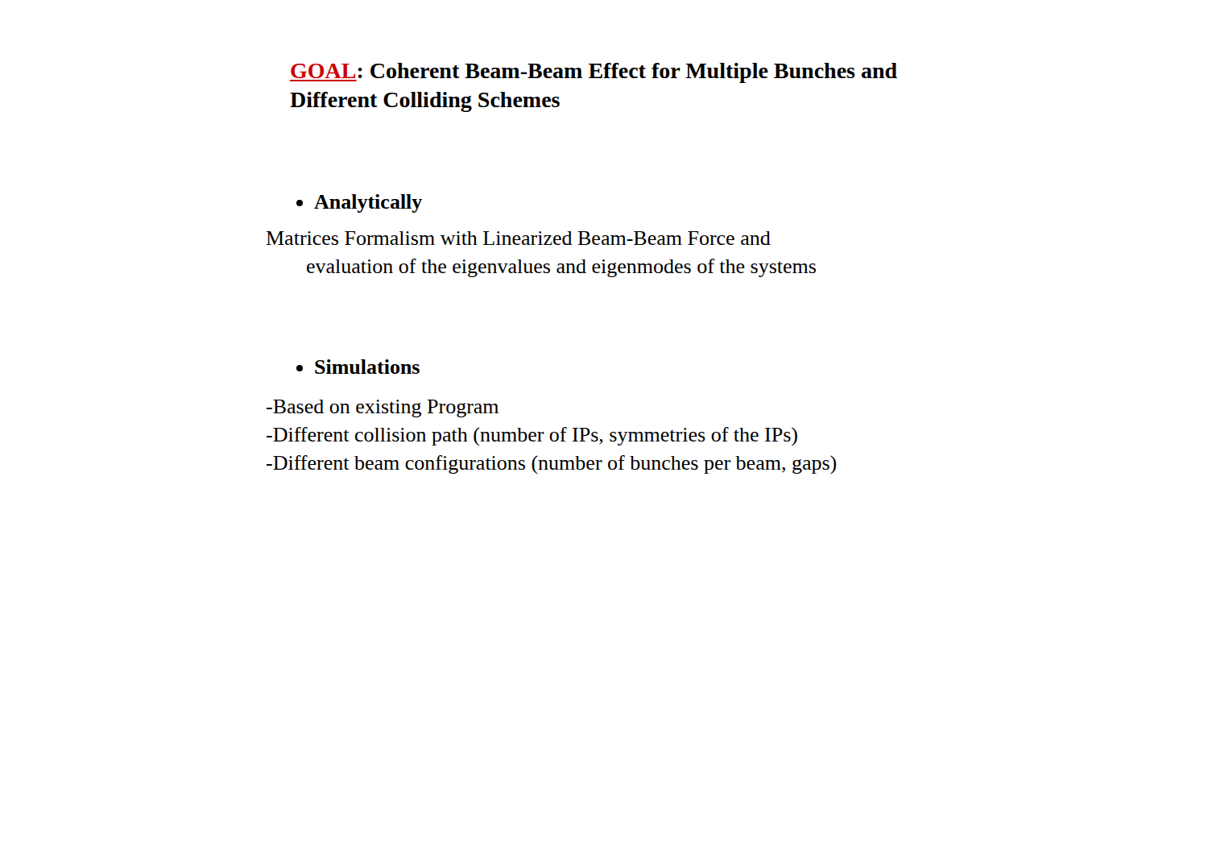GOAL: Coherent Beam-Beam Effect for Multiple Bunches and Different Colliding Schemes
Analytically
Matrices Formalism with Linearized Beam-Beam Force andevaluation of the eigenvalues and eigenmodes of the systems
Simulations
-Based on existing Program
-Different collision path (number of IPs, symmetries of the IPs)
-Different beam configurations (number of bunches per beam, gaps)